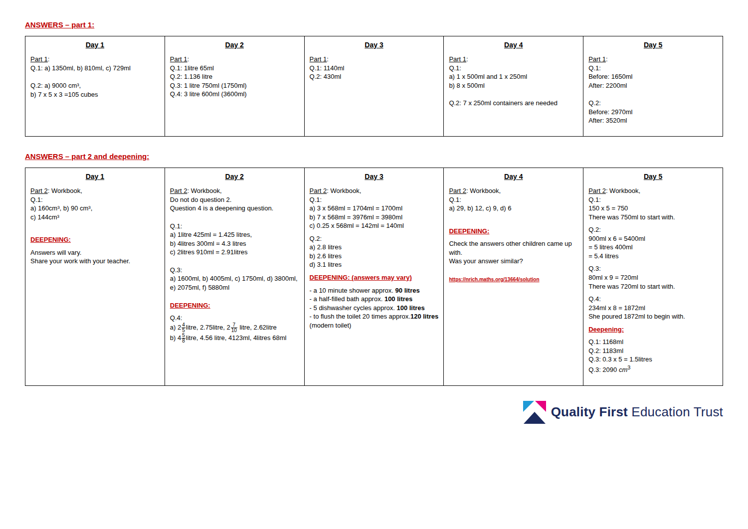ANSWERS – part 1:
| Day 1 Part 1 : Q.1: a) 1350ml, b) 810ml, c) 729ml Q.2: a) 9000 cm³, b) 7 x 5 x 3 =105 cubes | Day 2 Part 1 : Q.1: 1litre 65ml Q.2: 1.136 litre Q.3: 1 litre 750ml (1750ml) Q.4: 3 litre 600ml (3600ml) | Day 3 Part 1 : Q.1: 1140ml Q.2: 430ml | Day 4 Part 1 : Q.1: a) 1 x 500ml and 1 x 250ml b) 8 x 500ml Q.2: 7 x 250ml containers are needed | Day 5 Part 1 : Q.1: Before: 1650ml After: 2200ml Q.2: Before: 2970ml After: 3520ml |
ANSWERS – part 2 and deepening:
| Day 1 Part 2 : Workbook, Q.1: a) 160cm³, b) 90 cm³, c) 144cm³ DEEPENING: Answers will vary. Share your work with your teacher. | Day 2 Part 2 : Workbook, Do not do question 2. Question 4 is a deepening question. Q.1: a) 1litre 425ml = 1.425 litres, b) 4litres 300ml = 4.3 litres c) 2litres 910ml = 2.91litres Q.3: a) 1600ml, b) 4005ml, c) 1750ml, d) 3800ml, e) 2075ml, f) 5880ml DEEPENING: Q.4: a) 2 4 5 litre, 2.75litre, 2 7 10 litre, 2.62litre b) 4 5 8 litre, 4.56 litre, 4123ml, 4litres 68ml | Day 3 Part 2 : Workbook, Q.1: a) 3 x 568ml = 1704ml = 1700ml b) 7 x 568ml = 3976ml = 3980ml c) 0.25 x 568ml = 142ml = 140ml Q.2: a) 2.8 litres b) 2.6 litres d) 3.1 litres DEEPENING: (answers may vary) - a 10 minute shower approx. 90 litres - a half-filled bath approx. 100 litres - 5 dishwasher cycles approx. 100 litres - to flush the toilet 20 times approx. 120 litres (modern toilet) | Day 4 Part 2 : Workbook, Q.1: a) 29, b) 12, c) 9, d) 6 DEEPENING: Check the answers other children came up with. Was your answer similar? https://nrich.maths.org/13664/solution | Day 5 Part 2 : Workbook, Q.1: 150 x 5 = 750 There was 750ml to start with. Q.2: 900ml x 6 = 5400ml = 5 litres 400ml = 5.4 litres Q.3: 80ml x 9 = 720ml There was 720ml to start with. Q.4: 234ml x 8 = 1872ml She poured 1872ml to begin with. Deepening: Q.1: 1168ml Q.2: 1183ml Q.3: 0.3 x 5 = 1.5litres Q.3: 2090 cm 3 |
Quality First Education Trust